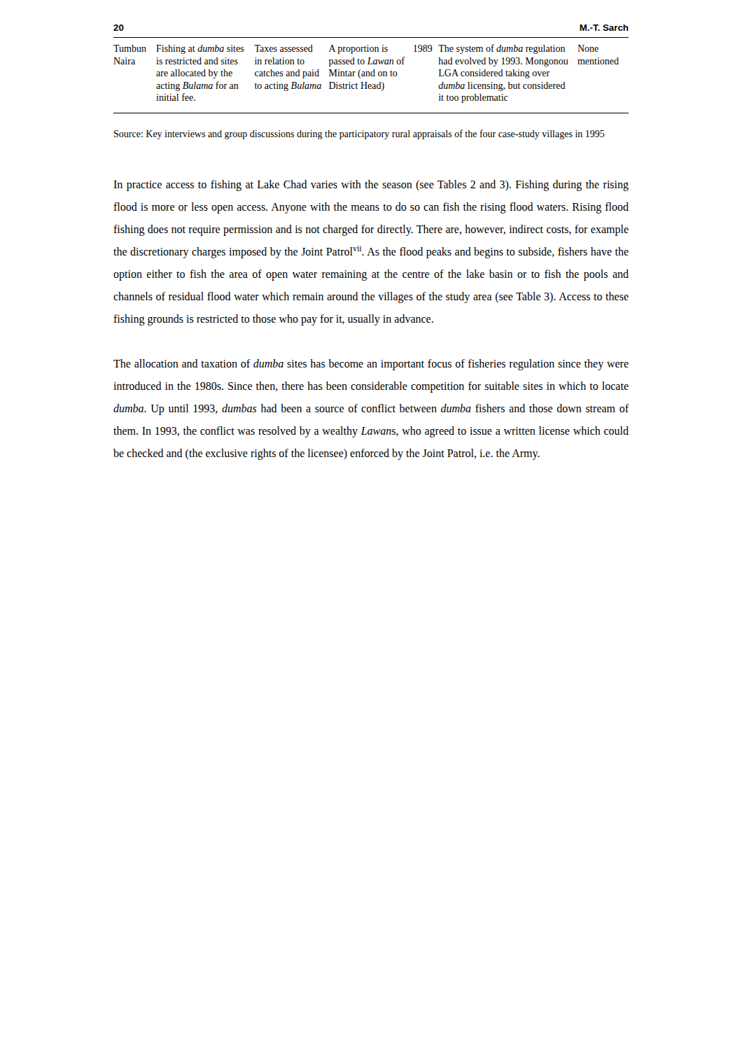20 M.-T. Sarch
| Tumbun Naira | Fishing at dumba sites is restricted and sites are allocated by the acting Bulama for an initial fee. | Taxes assessed in relation to catches and paid to acting Bulama | A proportion is passed to Lawan of Mintar (and on to District Head) | 1989 | The system of dumba regulation had evolved by 1993. Mongonou LGA considered taking over dumba licensing, but considered it too problematic | None mentioned |
Source: Key interviews and group discussions during the participatory rural appraisals of the four case-study villages in 1995
In practice access to fishing at Lake Chad varies with the season (see Tables 2 and 3). Fishing during the rising flood is more or less open access. Anyone with the means to do so can fish the rising flood waters. Rising flood fishing does not require permission and is not charged for directly. There are, however, indirect costs, for example the discretionary charges imposed by the Joint Patrolvii. As the flood peaks and begins to subside, fishers have the option either to fish the area of open water remaining at the centre of the lake basin or to fish the pools and channels of residual flood water which remain around the villages of the study area (see Table 3). Access to these fishing grounds is restricted to those who pay for it, usually in advance.
The allocation and taxation of dumba sites has become an important focus of fisheries regulation since they were introduced in the 1980s. Since then, there has been considerable competition for suitable sites in which to locate dumba. Up until 1993, dumbas had been a source of conflict between dumba fishers and those down stream of them. In 1993, the conflict was resolved by a wealthy Lawans, who agreed to issue a written license which could be checked and (the exclusive rights of the licensee) enforced by the Joint Patrol, i.e. the Army.